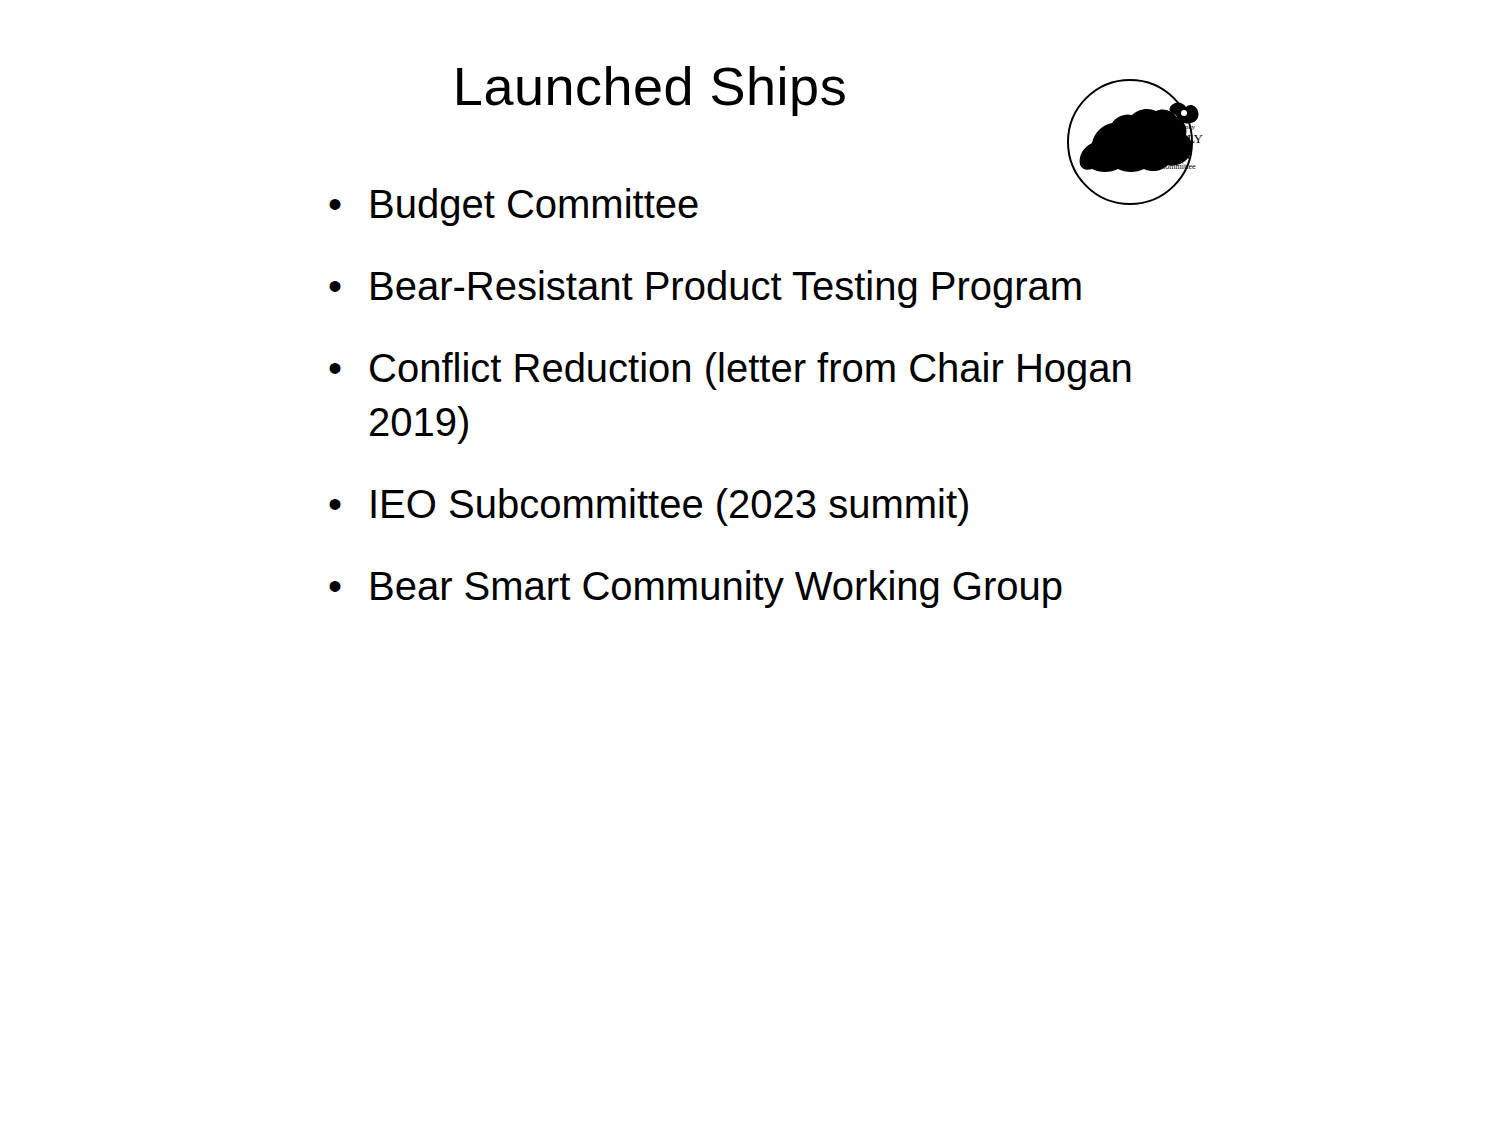Interagency G RIZZLY B EAR Committee
Launched Ships
Budget Committee
Bear-Resistant Product Testing Program
Conflict Reduction (letter from Chair Hogan 2019)
IEO Subcommittee (2023 summit)
Bear Smart Community Working Group